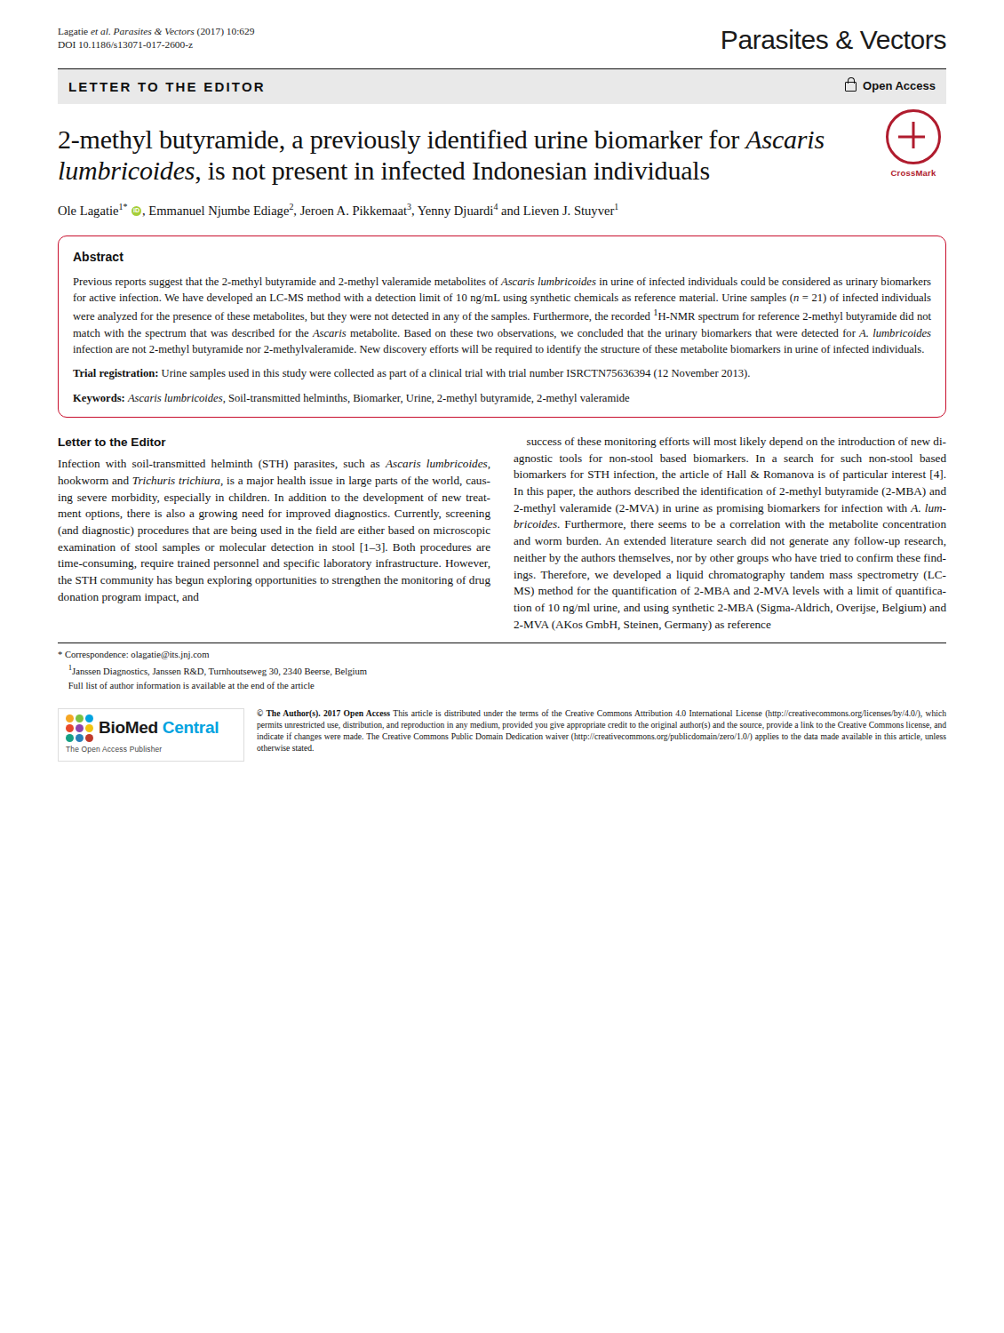Lagatie et al. Parasites & Vectors (2017) 10:629
DOI 10.1186/s13071-017-2600-z
Parasites & Vectors
Letter to the Editor
Open Access
CrossMark
2-methyl butyramide, a previously identified urine biomarker for Ascaris lumbricoides, is not present in infected Indonesian individuals
Ole Lagatie1* , Emmanuel Njumbe Ediage2, Jeroen A. Pikkemaat3, Yenny Djuardi4 and Lieven J. Stuyver1
Abstract
Previous reports suggest that the 2-methyl butyramide and 2-methyl valeramide metabolites of Ascaris lumbricoides in urine of infected individuals could be considered as urinary biomarkers for active infection. We have developed an LC-MS method with a detection limit of 10 ng/mL using synthetic chemicals as reference material. Urine samples (n = 21) of infected individuals were analyzed for the presence of these metabolites, but they were not detected in any of the samples. Furthermore, the recorded 1H-NMR spectrum for reference 2-methyl butyramide did not match with the spectrum that was described for the Ascaris metabolite. Based on these two observations, we concluded that the urinary biomarkers that were detected for A. lumbricoides infection are not 2-methyl butyramide nor 2-methylvaleramide. New discovery efforts will be required to identify the structure of these metabolite biomarkers in urine of infected individuals.
Trial registration: Urine samples used in this study were collected as part of a clinical trial with trial number ISRCTN75636394 (12 November 2013).
Keywords: Ascaris lumbricoides, Soil-transmitted helminths, Biomarker, Urine, 2-methyl butyramide, 2-methyl valeramide
Letter to the Editor
Infection with soil-transmitted helminth (STH) parasites, such as Ascaris lumbricoides, hookworm and Trichuris trichiura, is a major health issue in large parts of the world, causing severe morbidity, especially in children. In addition to the development of new treatment options, there is also a growing need for improved diagnostics. Currently, screening (and diagnostic) procedures that are being used in the field are either based on microscopic examination of stool samples or molecular detection in stool [1–3]. Both procedures are time-consuming, require trained personnel and specific laboratory infrastructure. However, the STH community has begun exploring opportunities to strengthen the monitoring of drug donation program impact, and
success of these monitoring efforts will most likely depend on the introduction of new diagnostic tools for non-stool based biomarkers. In a search for such non-stool based biomarkers for STH infection, the article of Hall & Romanova is of particular interest [4]. In this paper, the authors described the identification of 2-methyl butyramide (2-MBA) and 2-methyl valeramide (2-MVA) in urine as promising biomarkers for infection with A. lumbricoides. Furthermore, there seems to be a correlation with the metabolite concentration and worm burden. An extended literature search did not generate any follow-up research, neither by the authors themselves, nor by other groups who have tried to confirm these findings. Therefore, we developed a liquid chromatography tandem mass spectrometry (LC-MS) method for the quantification of 2-MBA and 2-MVA levels with a limit of quantification of 10 ng/ml urine, and using synthetic 2-MBA (Sigma-Aldrich, Overijse, Belgium) and 2-MVA (AKos GmbH, Steinen, Germany) as reference
* Correspondence: olagatie@its.jnj.com
1Janssen Diagnostics, Janssen R&D, Turnhoutseweg 30, 2340 Beerse, Belgium
Full list of author information is available at the end of the article
BioMed Central
The Open Access Publisher
© The Author(s). 2017 Open Access This article is distributed under the terms of the Creative Commons Attribution 4.0 International License (http://creativecommons.org/licenses/by/4.0/), which permits unrestricted use, distribution, and reproduction in any medium, provided you give appropriate credit to the original author(s) and the source, provide a link to the Creative Commons license, and indicate if changes were made. The Creative Commons Public Domain Dedication waiver (http://creativecommons.org/publicdomain/zero/1.0/) applies to the data made available in this article, unless otherwise stated.